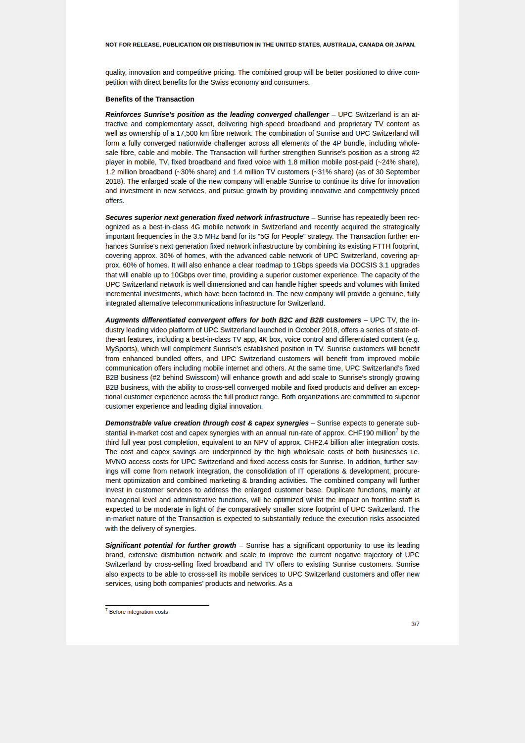NOT FOR RELEASE, PUBLICATION OR DISTRIBUTION IN THE UNITED STATES, AUSTRALIA, CANADA OR JAPAN.
quality, innovation and competitive pricing. The combined group will be better positioned to drive competition with direct benefits for the Swiss economy and consumers.
Benefits of the Transaction
Reinforces Sunrise's position as the leading converged challenger – UPC Switzerland is an attractive and complementary asset, delivering high-speed broadband and proprietary TV content as well as ownership of a 17,500 km fibre network. The combination of Sunrise and UPC Switzerland will form a fully converged nationwide challenger across all elements of the 4P bundle, including wholesale fibre, cable and mobile. The Transaction will further strengthen Sunrise's position as a strong #2 player in mobile, TV, fixed broadband and fixed voice with 1.8 million mobile post-paid (~24% share), 1.2 million broadband (~30% share) and 1.4 million TV customers (~31% share) (as of 30 September 2018). The enlarged scale of the new company will enable Sunrise to continue its drive for innovation and investment in new services, and pursue growth by providing innovative and competitively priced offers.
Secures superior next generation fixed network infrastructure – Sunrise has repeatedly been recognized as a best-in-class 4G mobile network in Switzerland and recently acquired the strategically important frequencies in the 3.5 MHz band for its "5G for People" strategy. The Transaction further enhances Sunrise's next generation fixed network infrastructure by combining its existing FTTH footprint, covering approx. 30% of homes, with the advanced cable network of UPC Switzerland, covering approx. 60% of homes. It will also enhance a clear roadmap to 1Gbps speeds via DOCSIS 3.1 upgrades that will enable up to 10Gbps over time, providing a superior customer experience. The capacity of the UPC Switzerland network is well dimensioned and can handle higher speeds and volumes with limited incremental investments, which have been factored in. The new company will provide a genuine, fully integrated alternative telecommunications infrastructure for Switzerland.
Augments differentiated convergent offers for both B2C and B2B customers – UPC TV, the industry leading video platform of UPC Switzerland launched in October 2018, offers a series of state-of-the-art features, including a best-in-class TV app, 4K box, voice control and differentiated content (e.g. MySports), which will complement Sunrise's established position in TV. Sunrise customers will benefit from enhanced bundled offers, and UPC Switzerland customers will benefit from improved mobile communication offers including mobile internet and others. At the same time, UPC Switzerland’s fixed B2B business (#2 behind Swisscom) will enhance growth and add scale to Sunrise's strongly growing B2B business, with the ability to cross-sell converged mobile and fixed products and deliver an exceptional customer experience across the full product range. Both organizations are committed to superior customer experience and leading digital innovation.
Demonstrable value creation through cost & capex synergies – Sunrise expects to generate substantial in-market cost and capex synergies with an annual run-rate of approx. CHF190 million7 by the third full year post completion, equivalent to an NPV of approx. CHF2.4 billion after integration costs. The cost and capex savings are underpinned by the high wholesale costs of both businesses i.e. MVNO access costs for UPC Switzerland and fixed access costs for Sunrise. In addition, further savings will come from network integration, the consolidation of IT operations & development, procurement optimization and combined marketing & branding activities. The combined company will further invest in customer services to address the enlarged customer base. Duplicate functions, mainly at managerial level and administrative functions, will be optimized whilst the impact on frontline staff is expected to be moderate in light of the comparatively smaller store footprint of UPC Switzerland. The in-market nature of the Transaction is expected to substantially reduce the execution risks associated with the delivery of synergies.
Significant potential for further growth – Sunrise has a significant opportunity to use its leading brand, extensive distribution network and scale to improve the current negative trajectory of UPC Switzerland by cross-selling fixed broadband and TV offers to existing Sunrise customers. Sunrise also expects to be able to cross-sell its mobile services to UPC Switzerland customers and offer new services, using both companies’ products and networks. As a
7 Before integration costs
3/7